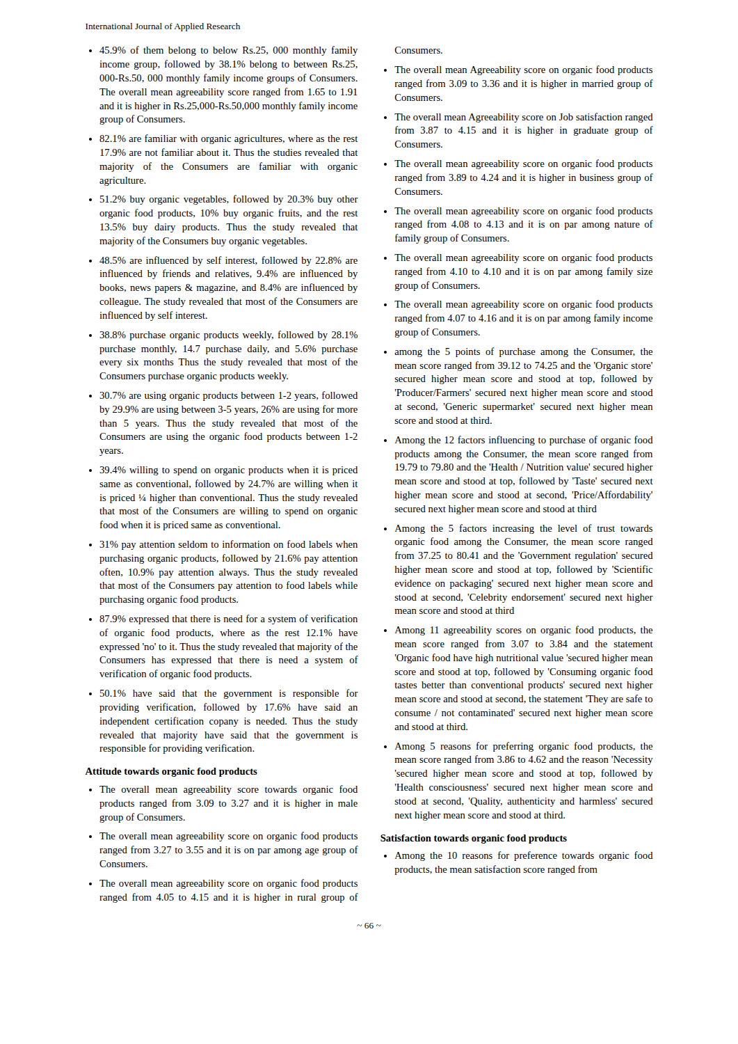International Journal of Applied Research
45.9% of them belong to below Rs.25, 000 monthly family income group, followed by 38.1% belong to between Rs.25, 000-Rs.50, 000 monthly family income groups of Consumers. The overall mean agreeability score ranged from 1.65 to 1.91 and it is higher in Rs.25,000-Rs.50,000 monthly family income group of Consumers.
82.1% are familiar with organic agricultures, where as the rest 17.9% are not familiar about it. Thus the studies revealed that majority of the Consumers are familiar with organic agriculture.
51.2% buy organic vegetables, followed by 20.3% buy other organic food products, 10% buy organic fruits, and the rest 13.5% buy dairy products. Thus the study revealed that majority of the Consumers buy organic vegetables.
48.5% are influenced by self interest, followed by 22.8% are influenced by friends and relatives, 9.4% are influenced by books, news papers & magazine, and 8.4% are influenced by colleague. The study revealed that most of the Consumers are influenced by self interest.
38.8% purchase organic products weekly, followed by 28.1% purchase monthly, 14.7 purchase daily, and 5.6% purchase every six months Thus the study revealed that most of the Consumers purchase organic products weekly.
30.7% are using organic products between 1-2 years, followed by 29.9% are using between 3-5 years, 26% are using for more than 5 years. Thus the study revealed that most of the Consumers are using the organic food products between 1-2 years.
39.4% willing to spend on organic products when it is priced same as conventional, followed by 24.7% are willing when it is priced ¼ higher than conventional. Thus the study revealed that most of the Consumers are willing to spend on organic food when it is priced same as conventional.
31% pay attention seldom to information on food labels when purchasing organic products, followed by 21.6% pay attention often, 10.9% pay attention always. Thus the study revealed that most of the Consumers pay attention to food labels while purchasing organic food products.
87.9% expressed that there is need for a system of verification of organic food products, where as the rest 12.1% have expressed 'no' to it. Thus the study revealed that majority of the Consumers has expressed that there is need a system of verification of organic food products.
50.1% have said that the government is responsible for providing verification, followed by 17.6% have said an independent certification copany is needed. Thus the study revealed that majority have said that the government is responsible for providing verification.
Attitude towards organic food products
The overall mean agreeability score towards organic food products ranged from 3.09 to 3.27 and it is higher in male group of Consumers.
The overall mean agreeability score on organic food products ranged from 3.27 to 3.55 and it is on par among age group of Consumers.
The overall mean agreeability score on organic food products ranged from 4.05 to 4.15 and it is higher in rural group of Consumers.
The overall mean Agreeability score on organic food products ranged from 3.09 to 3.36 and it is higher in married group of Consumers.
The overall mean Agreeability score on Job satisfaction ranged from 3.87 to 4.15 and it is higher in graduate group of Consumers.
The overall mean agreeability score on organic food products ranged from 3.89 to 4.24 and it is higher in business group of Consumers.
The overall mean agreeability score on organic food products ranged from 4.08 to 4.13 and it is on par among nature of family group of Consumers.
The overall mean agreeability score on organic food products ranged from 4.10 to 4.10 and it is on par among family size group of Consumers.
The overall mean agreeability score on organic food products ranged from 4.07 to 4.16 and it is on par among family income group of Consumers.
among the 5 points of purchase among the Consumer, the mean score ranged from 39.12 to 74.25 and the 'Organic store' secured higher mean score and stood at top, followed by 'Producer/Farmers' secured next higher mean score and stood at second, 'Generic supermarket' secured next higher mean score and stood at third.
Among the 12 factors influencing to purchase of organic food products among the Consumer, the mean score ranged from 19.79 to 79.80 and the 'Health / Nutrition value' secured higher mean score and stood at top, followed by 'Taste' secured next higher mean score and stood at second, 'Price/Affordability' secured next higher mean score and stood at third
Among the 5 factors increasing the level of trust towards organic food among the Consumer, the mean score ranged from 37.25 to 80.41 and the 'Government regulation' secured higher mean score and stood at top, followed by 'Scientific evidence on packaging' secured next higher mean score and stood at second, 'Celebrity endorsement' secured next higher mean score and stood at third
Among 11 agreeability scores on organic food products, the mean score ranged from 3.07 to 3.84 and the statement 'Organic food have high nutritional value 'secured higher mean score and stood at top, followed by 'Consuming organic food tastes better than conventional products' secured next higher mean score and stood at second, the statement 'They are safe to consume / not contaminated' secured next higher mean score and stood at third.
Among 5 reasons for preferring organic food products, the mean score ranged from 3.86 to 4.62 and the reason 'Necessity 'secured higher mean score and stood at top, followed by 'Health consciousness' secured next higher mean score and stood at second, 'Quality, authenticity and harmless' secured next higher mean score and stood at third.
Satisfaction towards organic food products
Among the 10 reasons for preference towards organic food products, the mean satisfaction score ranged from
~ 66 ~